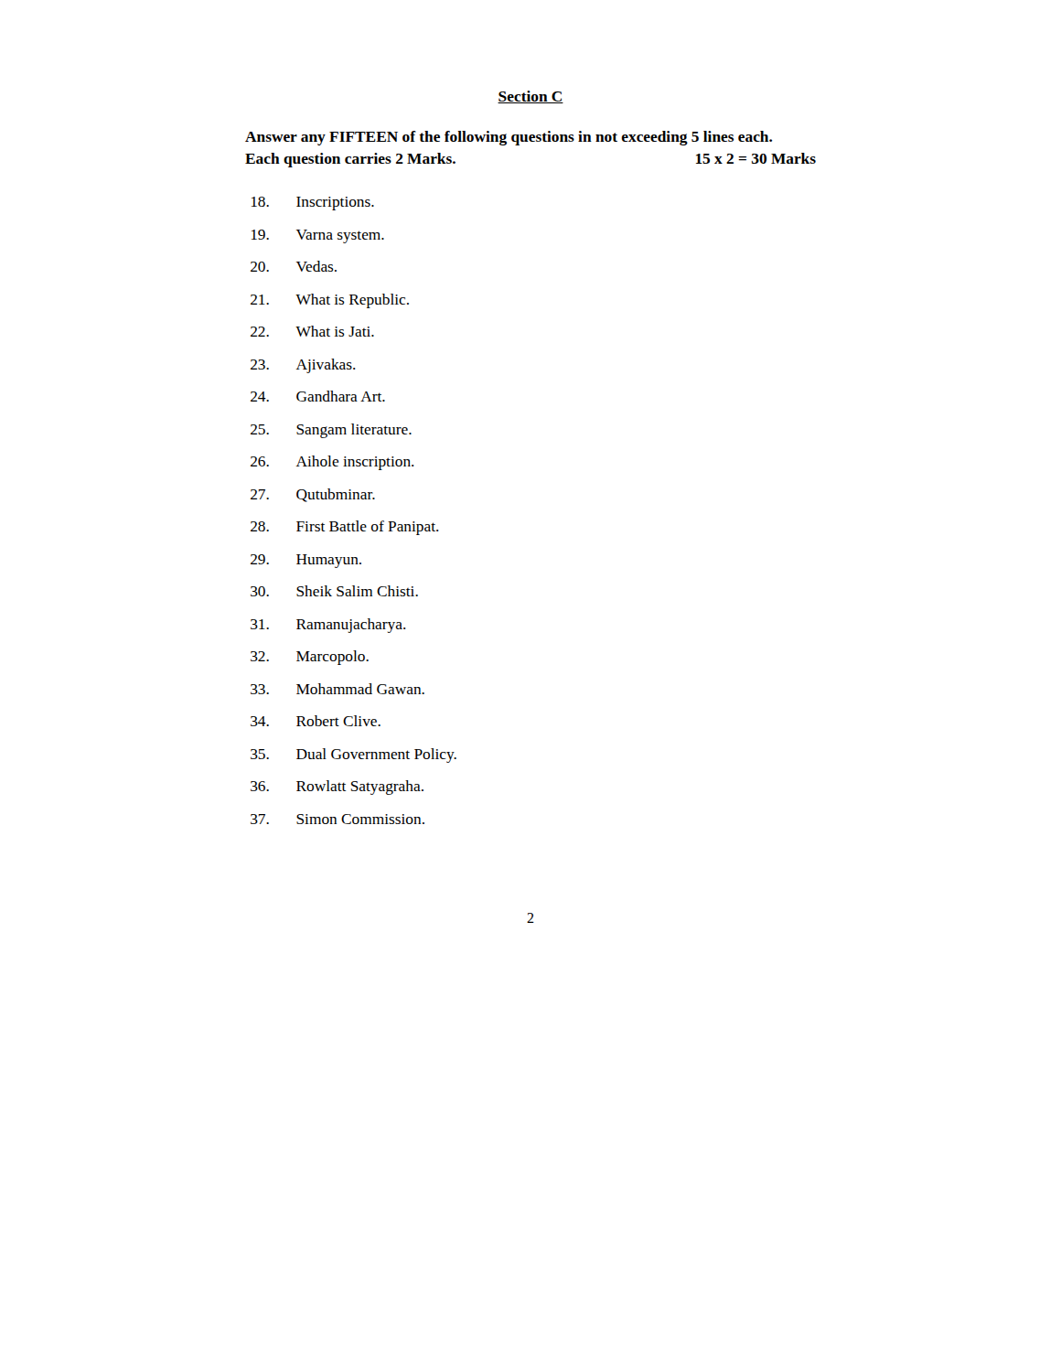Section C
Answer any FIFTEEN of the following questions in not exceeding 5 lines each.
Each question carries 2 Marks. 15 x 2 = 30 Marks
18. Inscriptions.
19. Varna system.
20. Vedas.
21. What is Republic.
22. What is Jati.
23. Ajivakas.
24. Gandhara Art.
25. Sangam literature.
26. Aihole inscription.
27. Qutubminar.
28. First Battle of Panipat.
29. Humayun.
30. Sheik Salim Chisti.
31. Ramanujacharya.
32. Marcopolo.
33. Mohammad Gawan.
34. Robert Clive.
35. Dual Government Policy.
36. Rowlatt Satyagraha.
37. Simon Commission.
2